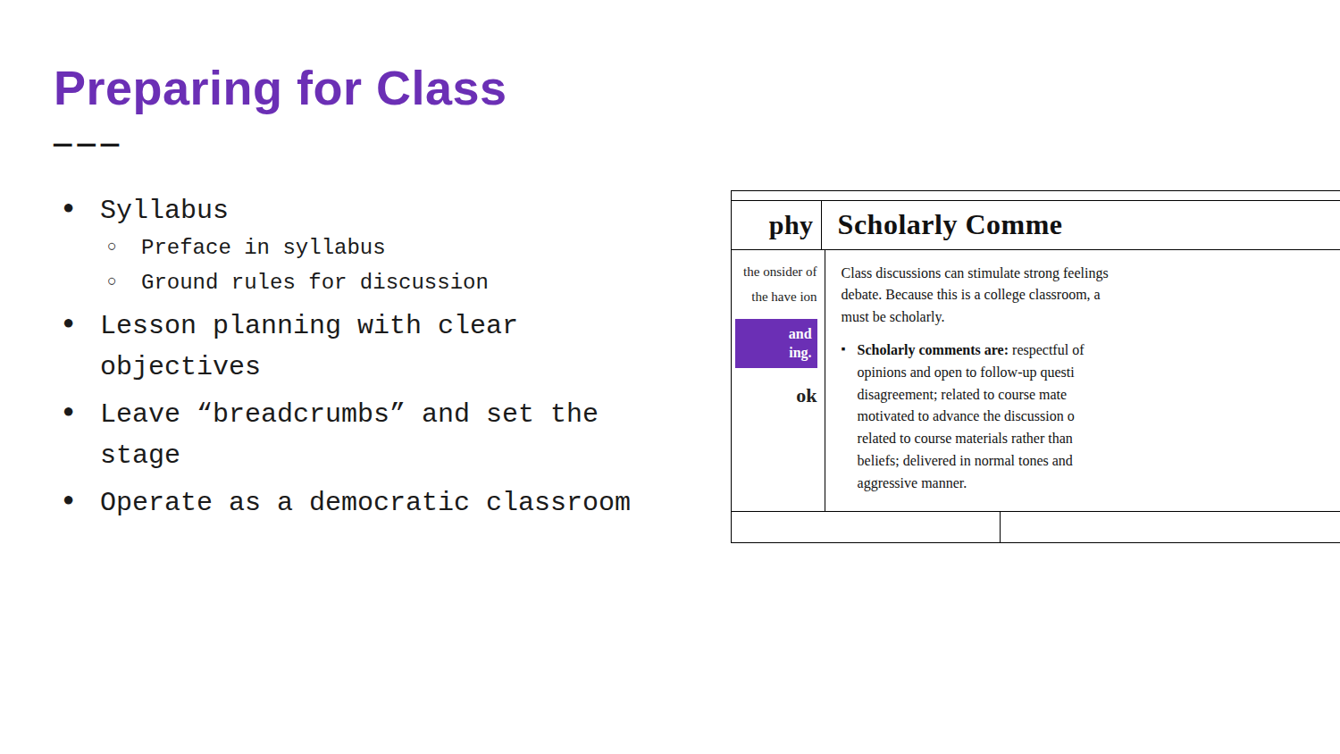Preparing for Class
———
Syllabus
Preface in syllabus
Ground rules for discussion
Lesson planning with clear objectives
Leave “breadcrumbs” and set the stage
Operate as a democratic classroom
phy
Scholarly Comme
the onsider of the have ion and
ing. ok
Class discussions can stimulate strong feelings
debate. Because this is a college classroom, a
must be scholarly.
Scholarly comments are: respectful of
opinions and open to follow-up questi
disagreement; related to course mate
motivated to advance the discussion o
related to course materials rather than
beliefs; delivered in normal tones and
aggressive manner.